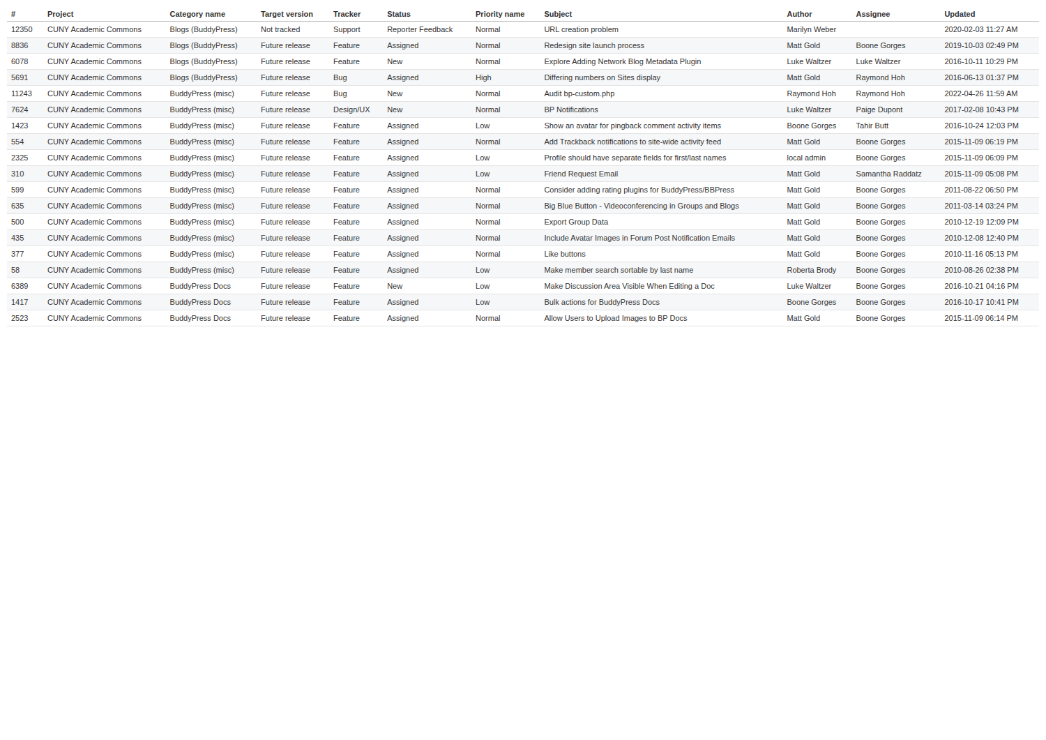| # | Project | Category name | Target version | Tracker | Status | Priority name | Subject | Author | Assignee | Updated |
| --- | --- | --- | --- | --- | --- | --- | --- | --- | --- | --- |
| 12350 | CUNY Academic Commons | Blogs (BuddyPress) | Not tracked | Support | Reporter Feedback | Normal | URL creation problem | Marilyn Weber | | 2020-02-03 11:27 AM |
| 8836 | CUNY Academic Commons | Blogs (BuddyPress) | Future release | Feature | Assigned | Normal | Redesign site launch process | Matt Gold | Boone Gorges | 2019-10-03 02:49 PM |
| 6078 | CUNY Academic Commons | Blogs (BuddyPress) | Future release | Feature | New | Normal | Explore Adding Network Blog Metadata Plugin | Luke Waltzer | Luke Waltzer | 2016-10-11 10:29 PM |
| 5691 | CUNY Academic Commons | Blogs (BuddyPress) | Future release | Bug | Assigned | High | Differing numbers on Sites display | Matt Gold | Raymond Hoh | 2016-06-13 01:37 PM |
| 11243 | CUNY Academic Commons | BuddyPress (misc) | Future release | Bug | New | Normal | Audit bp-custom.php | Raymond Hoh | Raymond Hoh | 2022-04-26 11:59 AM |
| 7624 | CUNY Academic Commons | BuddyPress (misc) | Future release | Design/UX | New | Normal | BP Notifications | Luke Waltzer | Paige Dupont | 2017-02-08 10:43 PM |
| 1423 | CUNY Academic Commons | BuddyPress (misc) | Future release | Feature | Assigned | Low | Show an avatar for pingback comment activity items | Boone Gorges | Tahir Butt | 2016-10-24 12:03 PM |
| 554 | CUNY Academic Commons | BuddyPress (misc) | Future release | Feature | Assigned | Normal | Add Trackback notifications to site-wide activity feed | Matt Gold | Boone Gorges | 2015-11-09 06:19 PM |
| 2325 | CUNY Academic Commons | BuddyPress (misc) | Future release | Feature | Assigned | Low | Profile should have separate fields for first/last names | local admin | Boone Gorges | 2015-11-09 06:09 PM |
| 310 | CUNY Academic Commons | BuddyPress (misc) | Future release | Feature | Assigned | Low | Friend Request Email | Matt Gold | Samantha Raddatz | 2015-11-09 05:08 PM |
| 599 | CUNY Academic Commons | BuddyPress (misc) | Future release | Feature | Assigned | Normal | Consider adding rating plugins for BuddyPress/BBPress | Matt Gold | Boone Gorges | 2011-08-22 06:50 PM |
| 635 | CUNY Academic Commons | BuddyPress (misc) | Future release | Feature | Assigned | Normal | Big Blue Button - Videoconferencing in Groups and Blogs | Matt Gold | Boone Gorges | 2011-03-14 03:24 PM |
| 500 | CUNY Academic Commons | BuddyPress (misc) | Future release | Feature | Assigned | Normal | Export Group Data | Matt Gold | Boone Gorges | 2010-12-19 12:09 PM |
| 435 | CUNY Academic Commons | BuddyPress (misc) | Future release | Feature | Assigned | Normal | Include Avatar Images in Forum Post Notification Emails | Matt Gold | Boone Gorges | 2010-12-08 12:40 PM |
| 377 | CUNY Academic Commons | BuddyPress (misc) | Future release | Feature | Assigned | Normal | Like buttons | Matt Gold | Boone Gorges | 2010-11-16 05:13 PM |
| 58 | CUNY Academic Commons | BuddyPress (misc) | Future release | Feature | Assigned | Low | Make member search sortable by last name | Roberta Brody | Boone Gorges | 2010-08-26 02:38 PM |
| 6389 | CUNY Academic Commons | BuddyPress Docs | Future release | Feature | New | Low | Make Discussion Area Visible When Editing a Doc | Luke Waltzer | Boone Gorges | 2016-10-21 04:16 PM |
| 1417 | CUNY Academic Commons | BuddyPress Docs | Future release | Feature | Assigned | Low | Bulk actions for BuddyPress Docs | Boone Gorges | Boone Gorges | 2016-10-17 10:41 PM |
| 2523 | CUNY Academic Commons | BuddyPress Docs | Future release | Feature | Assigned | Normal | Allow Users to Upload Images to BP Docs | Matt Gold | Boone Gorges | 2015-11-09 06:14 PM |